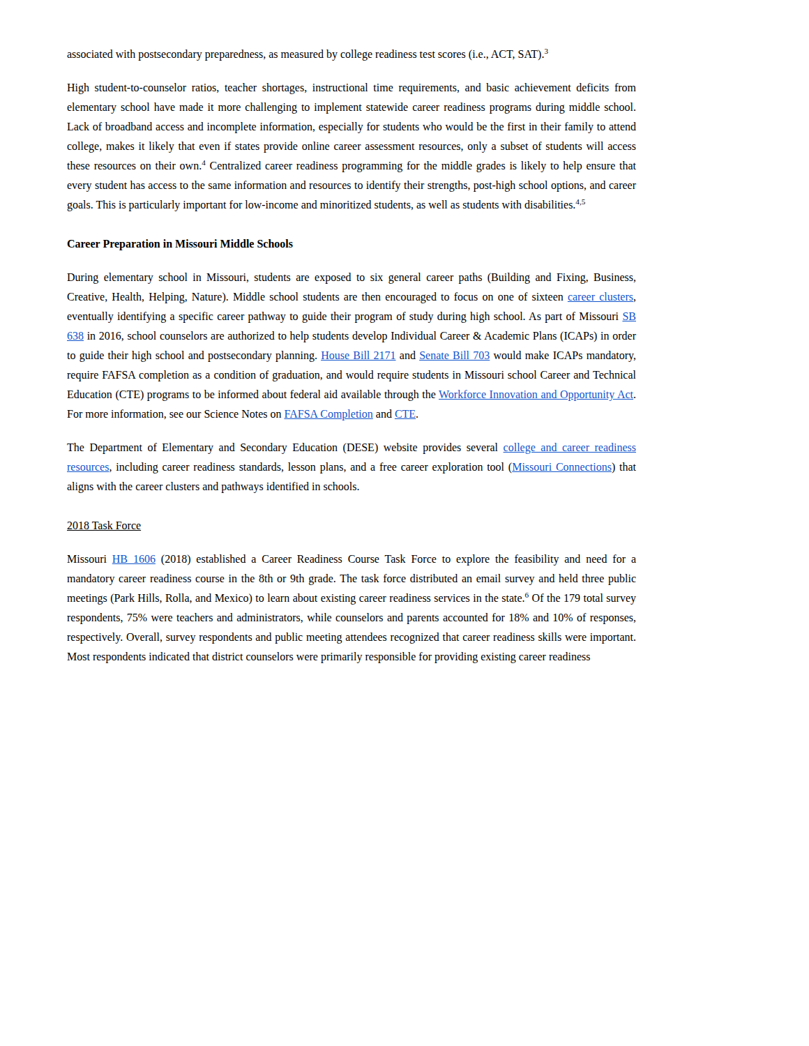associated with postsecondary preparedness, as measured by college readiness test scores (i.e., ACT, SAT).3
High student-to-counselor ratios, teacher shortages, instructional time requirements, and basic achievement deficits from elementary school have made it more challenging to implement statewide career readiness programs during middle school. Lack of broadband access and incomplete information, especially for students who would be the first in their family to attend college, makes it likely that even if states provide online career assessment resources, only a subset of students will access these resources on their own.4 Centralized career readiness programming for the middle grades is likely to help ensure that every student has access to the same information and resources to identify their strengths, post-high school options, and career goals. This is particularly important for low-income and minoritized students, as well as students with disabilities.4,5
Career Preparation in Missouri Middle Schools
During elementary school in Missouri, students are exposed to six general career paths (Building and Fixing, Business, Creative, Health, Helping, Nature). Middle school students are then encouraged to focus on one of sixteen career clusters, eventually identifying a specific career pathway to guide their program of study during high school. As part of Missouri SB 638 in 2016, school counselors are authorized to help students develop Individual Career & Academic Plans (ICAPs) in order to guide their high school and postsecondary planning. House Bill 2171 and Senate Bill 703 would make ICAPs mandatory, require FAFSA completion as a condition of graduation, and would require students in Missouri school Career and Technical Education (CTE) programs to be informed about federal aid available through the Workforce Innovation and Opportunity Act. For more information, see our Science Notes on FAFSA Completion and CTE.
The Department of Elementary and Secondary Education (DESE) website provides several college and career readiness resources, including career readiness standards, lesson plans, and a free career exploration tool (Missouri Connections) that aligns with the career clusters and pathways identified in schools.
2018 Task Force
Missouri HB 1606 (2018) established a Career Readiness Course Task Force to explore the feasibility and need for a mandatory career readiness course in the 8th or 9th grade. The task force distributed an email survey and held three public meetings (Park Hills, Rolla, and Mexico) to learn about existing career readiness services in the state.6 Of the 179 total survey respondents, 75% were teachers and administrators, while counselors and parents accounted for 18% and 10% of responses, respectively. Overall, survey respondents and public meeting attendees recognized that career readiness skills were important. Most respondents indicated that district counselors were primarily responsible for providing existing career readiness